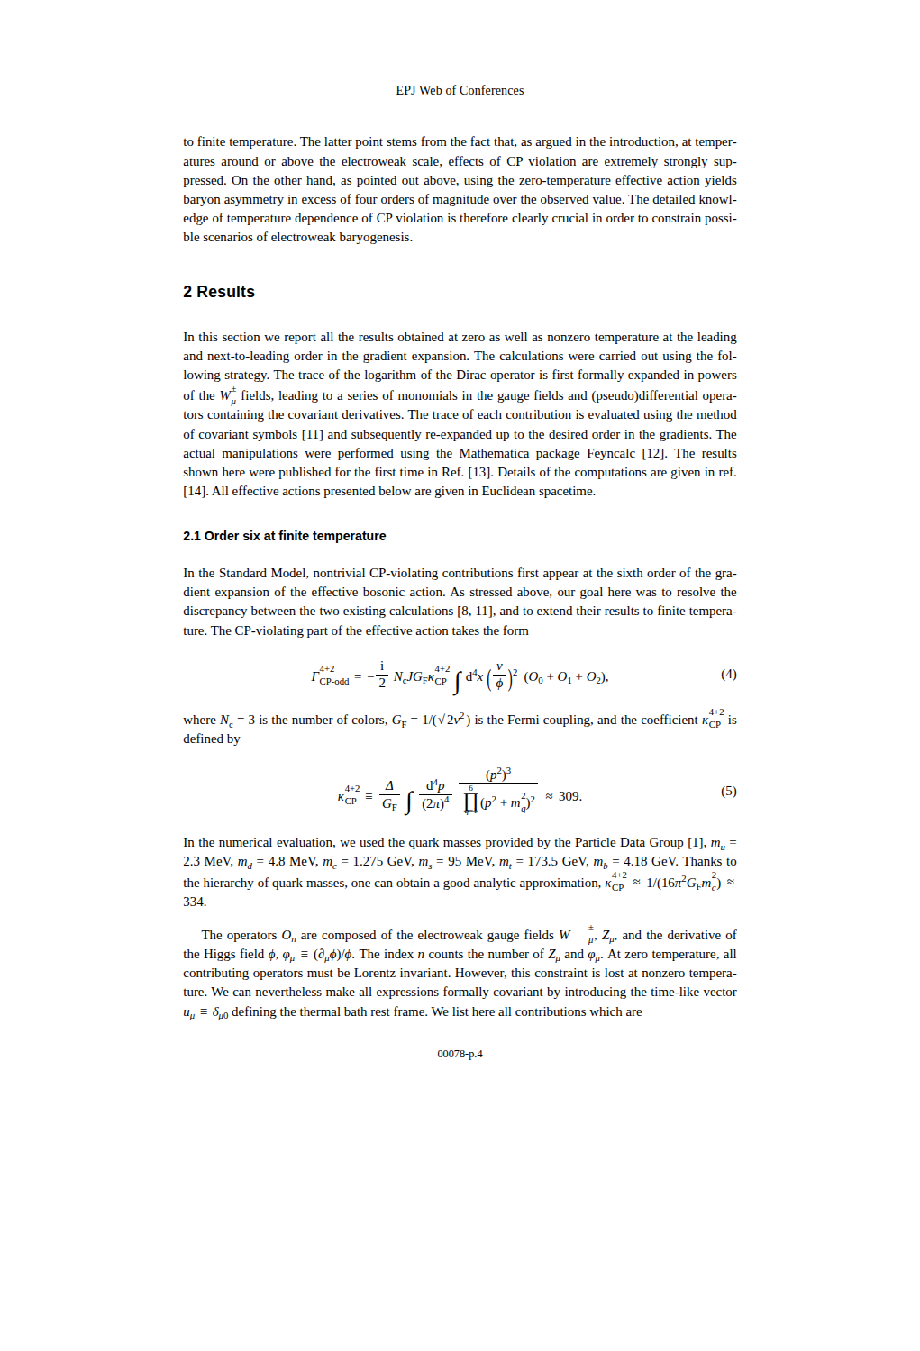EPJ Web of Conferences
to finite temperature. The latter point stems from the fact that, as argued in the introduction, at temperatures around or above the electroweak scale, effects of CP violation are extremely strongly suppressed. On the other hand, as pointed out above, using the zero-temperature effective action yields baryon asymmetry in excess of four orders of magnitude over the observed value. The detailed knowledge of temperature dependence of CP violation is therefore clearly crucial in order to constrain possible scenarios of electroweak baryogenesis.
2 Results
In this section we report all the results obtained at zero as well as nonzero temperature at the leading and next-to-leading order in the gradient expansion. The calculations were carried out using the following strategy. The trace of the logarithm of the Dirac operator is first formally expanded in powers of the W±μ fields, leading to a series of monomials in the gauge fields and (pseudo)differential operators containing the covariant derivatives. The trace of each contribution is evaluated using the method of covariant symbols [11] and subsequently re-expanded up to the desired order in the gradients. The actual manipulations were performed using the Mathematica package Feyncalc [12]. The results shown here were published for the first time in Ref. [13]. Details of the computations are given in ref. [14]. All effective actions presented below are given in Euclidean spacetime.
2.1 Order six at finite temperature
In the Standard Model, nontrivial CP-violating contributions first appear at the sixth order of the gradient expansion of the effective bosonic action. As stressed above, our goal here was to resolve the discrepancy between the two existing calculations [8, 11], and to extend their results to finite temperature. The CP-violating part of the effective action takes the form
Γ 4+2 CP-odd = −i 2 NcJGFκ 4+2 CP ∫ d 4 x (vϕ) 2 (O 0 + O 1 + O 2),
(4)
where Nc = 3 is the number of colors, GF = 1/(√2v 2) is the Fermi coupling, and the coefficient κ 4+2 CP is defined by
κ 4+2 CP ≡ ΔGF ∫ d 4 p(2π)4 (p 2)36∏q=1(p 2 + m 2 q)2 ≈ 309.
(5)
In the numerical evaluation, we used the quark masses provided by the Particle Data Group [1], mu = 2.3 MeV, md = 4.8 MeV, mc = 1.275 GeV, ms = 95 MeV, mt = 173.5 GeV, mb = 4.18 GeV. Thanks to the hierarchy of quark masses, one can obtain a good analytic approximation, κ 4+2 CP ≈ 1/(16π 2 GFm 2 c) ≈ 334.
The operators On are composed of the electroweak gauge fields W±μ, Zμ, and the derivative of the Higgs field ϕ, φμ ≡ (∂μϕ)/ϕ. The index n counts the number of Zμ and φμ. At zero temperature, all contributing operators must be Lorentz invariant. However, this constraint is lost at nonzero temperature. We can nevertheless make all expressions formally covariant by introducing the time-like vector uμ ≡ δμ0 defining the thermal bath rest frame. We list here all contributions which are
00078-p.4